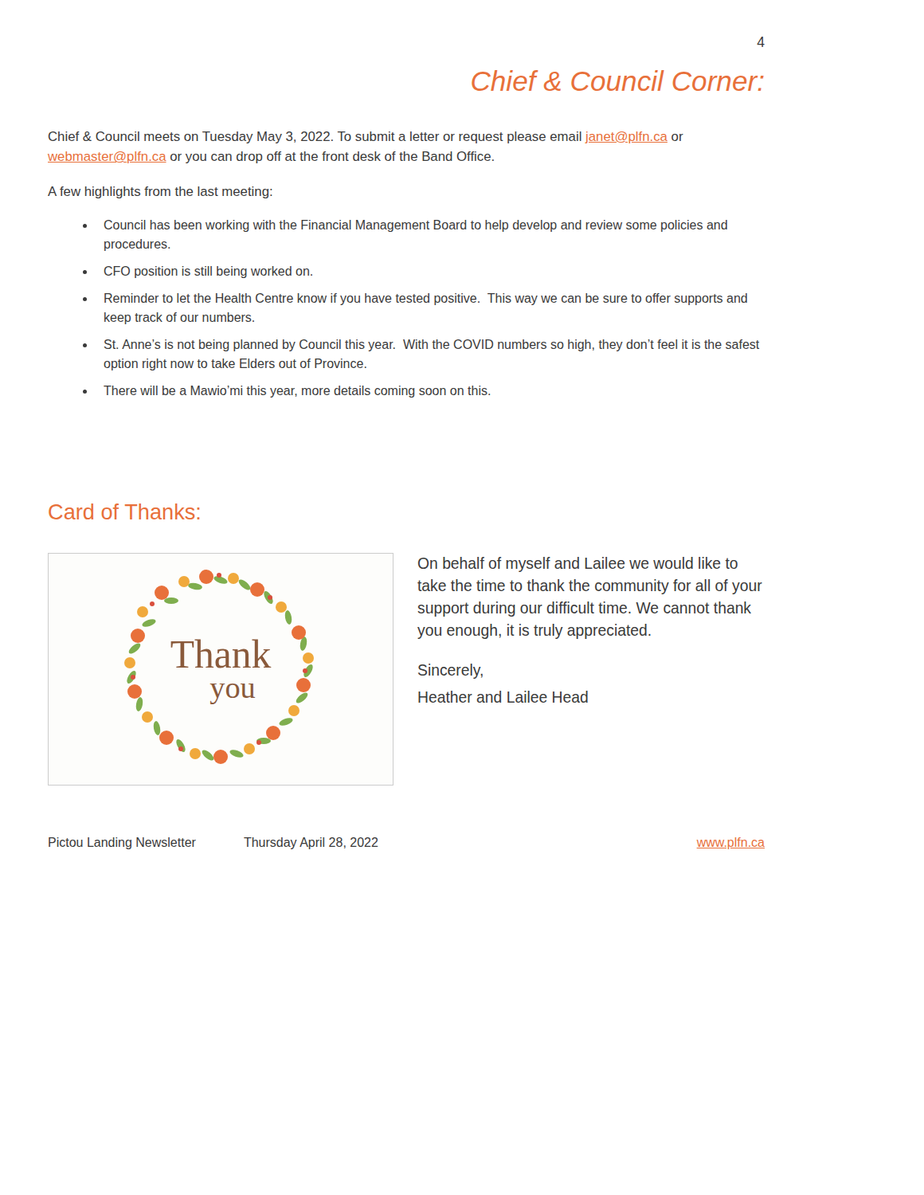4
Chief & Council Corner:
Chief & Council meets on Tuesday May 3, 2022. To submit a letter or request please email janet@plfn.ca or webmaster@plfn.ca or you can drop off at the front desk of the Band Office.
A few highlights from the last meeting:
Council has been working with the Financial Management Board to help develop and review some policies and procedures.
CFO position is still being worked on.
Reminder to let the Health Centre know if you have tested positive. This way we can be sure to offer supports and keep track of our numbers.
St. Anne’s is not being planned by Council this year. With the COVID numbers so high, they don’t feel it is the safest option right now to take Elders out of Province.
There will be a Mawio’mi this year, more details coming soon on this.
Card of Thanks:
Thank you
On behalf of myself and Lailee we would like to take the time to thank the community for all of your support during our difficult time. We cannot thank you enough, it is truly appreciated.
Sincerely,
Heather and Lailee Head
Pictou Landing Newsletter
Thursday April 28, 2022
www.plfn.ca